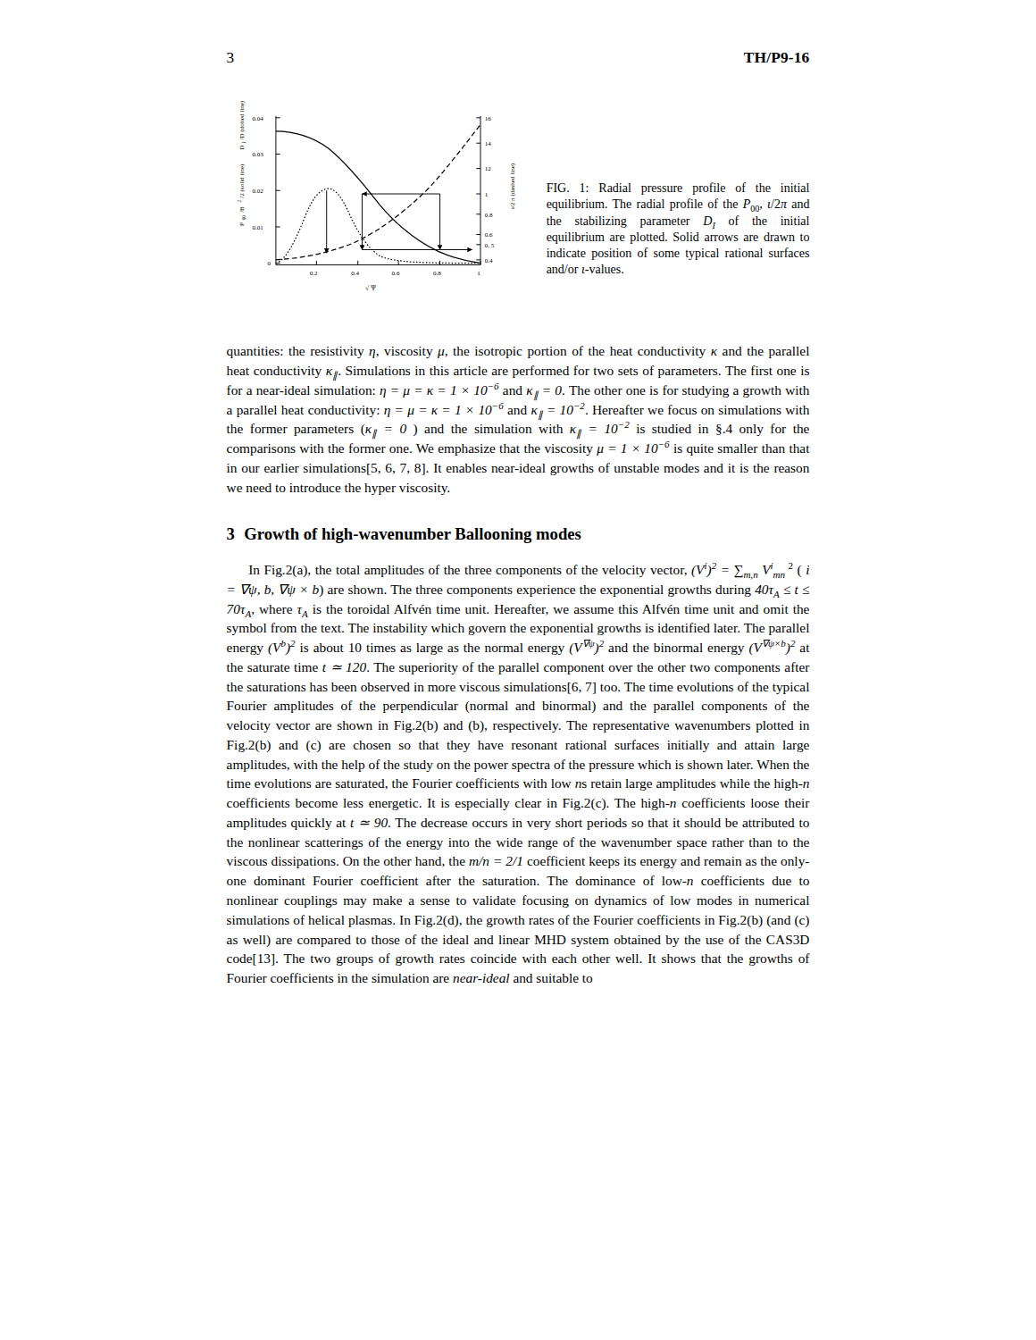3
TH/P9-16
0.04 0.03 0.02 0.01 0 16 14 12 1 0.8 0.6 0. 5 0.4 0.2 0.4 0.6 0.8 1 √ Ψ P 00 /B 2 /2 (solid line) D I /D (dotted line) ι/2 π (dashed line)
FIG. 1: Radial pressure profile of the initial equilibrium. The radial profile of the P00, ι/2π and the stabilizing parameter DI of the initial equilibrium are plotted. Solid arrows are drawn to indicate position of some typical rational surfaces and/or ι-values.
quantities: the resistivity η, viscosity μ, the isotropic portion of the heat conductivity κ and the parallel heat conductivity κ∥. Simulations in this article are performed for two sets of parameters. The first one is for a near-ideal simulation: η = μ = κ = 1 × 10−6 and κ∥ = 0. The other one is for studying a growth with a parallel heat conductivity: η = μ = κ = 1 × 10−6 and κ∥ = 10−2. Hereafter we focus on simulations with the former parameters (κ∥ = 0 ) and the simulation with κ∥ = 10−2 is studied in §.4 only for the comparisons with the former one. We emphasize that the viscosity μ = 1 × 10−6 is quite smaller than that in our earlier simulations[5, 6, 7, 8]. It enables near-ideal growths of unstable modes and it is the reason we need to introduce the hyper viscosity.
3 Growth of high-wavenumber Ballooning modes
In Fig.2(a), the total amplitudes of the three components of the velocity vector, (Vi)2 = ∑m,n Vimn 2 ( i = ∇ψ, b, ∇ψ × b) are shown. The three components experience the exponential growths during 40τA ≤ t ≤ 70τA, where τA is the toroidal Alfvén time unit. Hereafter, we assume this Alfvén time unit and omit the symbol from the text. The instability which govern the exponential growths is identified later. The parallel energy (Vb)2 is about 10 times as large as the normal energy (V∇ψ)2 and the binormal energy (V∇ψ×b)2 at the saturate time t ≃ 120. The superiority of the parallel component over the other two components after the saturations has been observed in more viscous simulations[6, 7] too. The time evolutions of the typical Fourier amplitudes of the perpendicular (normal and binormal) and the parallel components of the velocity vector are shown in Fig.2(b) and (b), respectively. The representative wavenumbers plotted in Fig.2(b) and (c) are chosen so that they have resonant rational surfaces initially and attain large amplitudes, with the help of the study on the power spectra of the pressure which is shown later. When the time evolutions are saturated, the Fourier coefficients with low ns retain large amplitudes while the high-n coefficients become less energetic. It is especially clear in Fig.2(c). The high-n coefficients loose their amplitudes quickly at t ≃ 90. The decrease occurs in very short periods so that it should be attributed to the nonlinear scatterings of the energy into the wide range of the wavenumber space rather than to the viscous dissipations. On the other hand, the m/n = 2/1 coefficient keeps its energy and remain as the only-one dominant Fourier coefficient after the saturation. The dominance of low-n coefficients due to nonlinear couplings may make a sense to validate focusing on dynamics of low modes in numerical simulations of helical plasmas. In Fig.2(d), the growth rates of the Fourier coefficients in Fig.2(b) (and (c) as well) are compared to those of the ideal and linear MHD system obtained by the use of the CAS3D code[13]. The two groups of growth rates coincide with each other well. It shows that the growths of Fourier coefficients in the simulation are near-ideal and suitable to